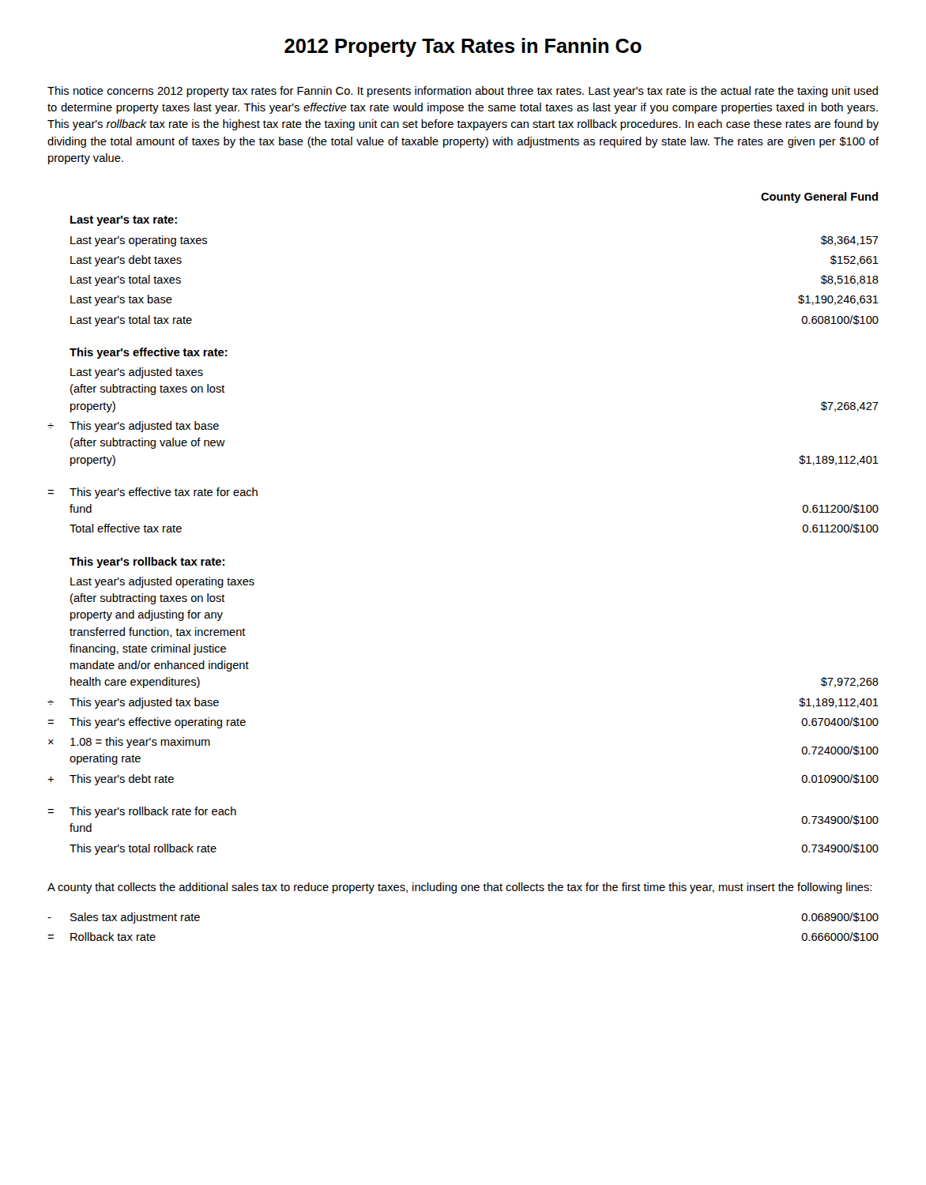2012 Property Tax Rates in Fannin Co
This notice concerns 2012 property tax rates for Fannin Co. It presents information about three tax rates. Last year's tax rate is the actual rate the taxing unit used to determine property taxes last year. This year's effective tax rate would impose the same total taxes as last year if you compare properties taxed in both years. This year's rollback tax rate is the highest tax rate the taxing unit can set before taxpayers can start tax rollback procedures. In each case these rates are found by dividing the total amount of taxes by the tax base (the total value of taxable property) with adjustments as required by state law. The rates are given per $100 of property value.
| | | County General Fund |
| | Last year's tax rate: | |
| | Last year's operating taxes | $8,364,157 |
| | Last year's debt taxes | $152,661 |
| | Last year's total taxes | $8,516,818 |
| | Last year's tax base | $1,190,246,631 |
| | Last year's total tax rate | 0.608100/$100 |
| | This year's effective tax rate: | |
| | Last year's adjusted taxes (after subtracting taxes on lost property) | $7,268,427 |
| ÷ | This year's adjusted tax base (after subtracting value of new property) | $1,189,112,401 |
| = | This year's effective tax rate for each fund | 0.611200/$100 |
| | Total effective tax rate | 0.611200/$100 |
| | This year's rollback tax rate: | |
| | Last year's adjusted operating taxes (after subtracting taxes on lost property and adjusting for any transferred function, tax increment financing, state criminal justice mandate and/or enhanced indigent health care expenditures) | $7,972,268 |
| ÷ | This year's adjusted tax base | $1,189,112,401 |
| = | This year's effective operating rate | 0.670400/$100 |
| × | 1.08 = this year's maximum operating rate | 0.724000/$100 |
| + | This year's debt rate | 0.010900/$100 |
| = | This year's rollback rate for each fund | 0.734900/$100 |
| | This year's total rollback rate | 0.734900/$100 |
A county that collects the additional sales tax to reduce property taxes, including one that collects the tax for the first time this year, must insert the following lines:
| - | Sales tax adjustment rate | 0.068900/$100 |
| = | Rollback tax rate | 0.666000/$100 |